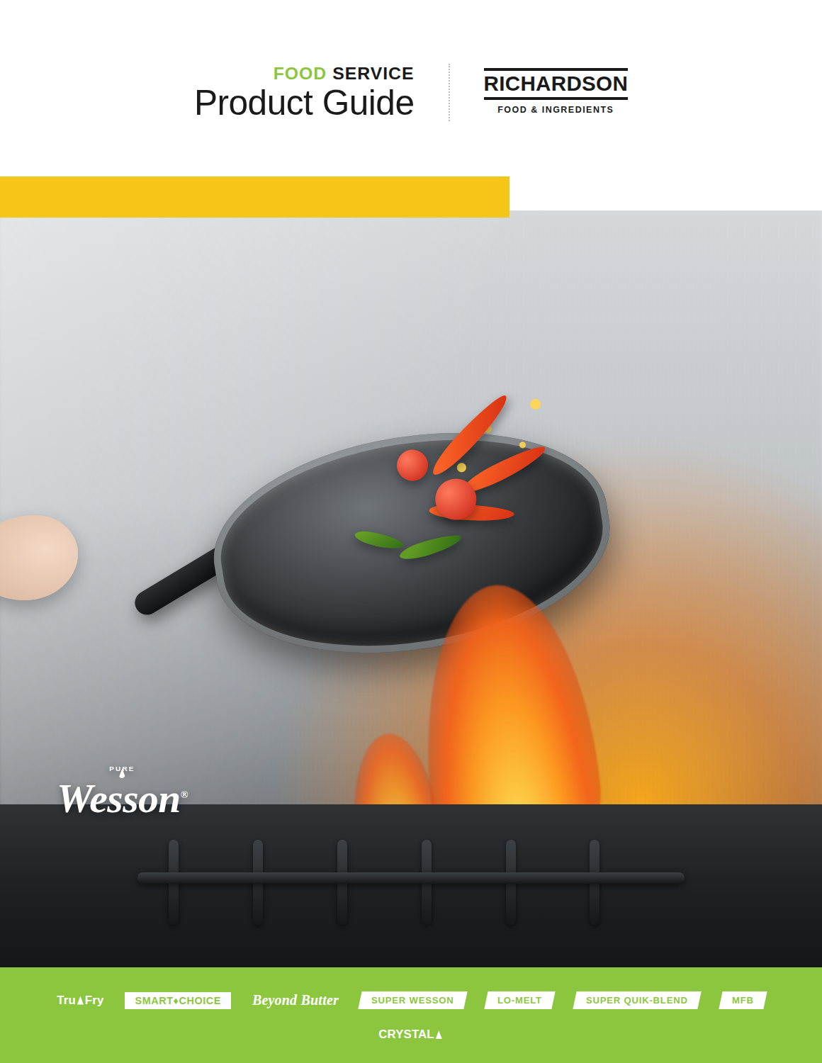Food Service
Product Guide
RICHARDSON
FOOD & INGREDIENTS
PURE
Wesson®
Tru Fry SMART♦CHOICE Beyond Butter SUPER WESSON LO-MELT SUPER QUIK-BLEND MFB CRYSTAL